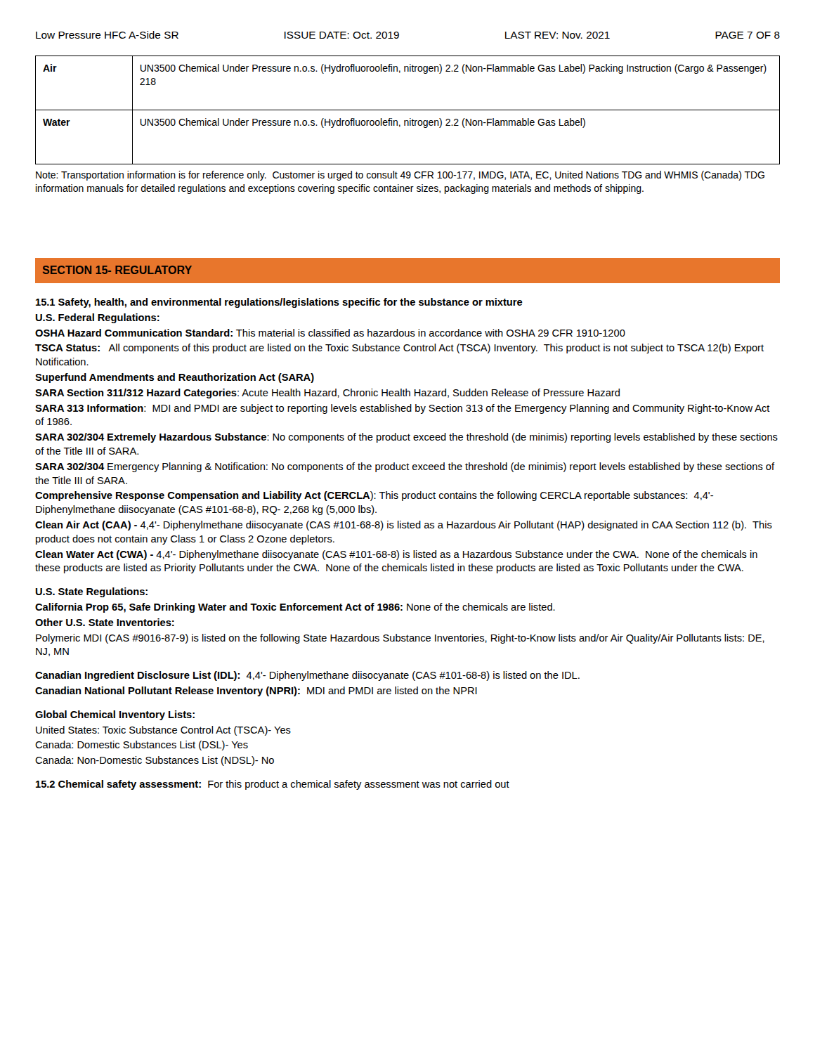Low Pressure HFC A-Side SR ISSUE DATE: Oct. 2019 LAST REV: Nov. 2021 PAGE 7 OF 8
| Air | UN3500 Chemical Under Pressure n.o.s. (Hydrofluoroolefin, nitrogen) 2.2 (Non-Flammable Gas Label) Packing Instruction (Cargo & Passenger) 218 |
| Water | UN3500 Chemical Under Pressure n.o.s. (Hydrofluoroolefin, nitrogen) 2.2 (Non-Flammable Gas Label) |
Note: Transportation information is for reference only. Customer is urged to consult 49 CFR 100-177, IMDG, IATA, EC, United Nations TDG and WHMIS (Canada) TDG information manuals for detailed regulations and exceptions covering specific container sizes, packaging materials and methods of shipping.
SECTION 15- REGULATORY
15.1 Safety, health, and environmental regulations/legislations specific for the substance or mixture
U.S. Federal Regulations:
OSHA Hazard Communication Standard: This material is classified as hazardous in accordance with OSHA 29 CFR 1910-1200
TSCA Status: All components of this product are listed on the Toxic Substance Control Act (TSCA) Inventory. This product is not subject to TSCA 12(b) Export Notification.
Superfund Amendments and Reauthorization Act (SARA)
SARA Section 311/312 Hazard Categories: Acute Health Hazard, Chronic Health Hazard, Sudden Release of Pressure Hazard
SARA 313 Information: MDI and PMDI are subject to reporting levels established by Section 313 of the Emergency Planning and Community Right-to-Know Act of 1986.
SARA 302/304 Extremely Hazardous Substance: No components of the product exceed the threshold (de minimis) reporting levels established by these sections of the Title III of SARA.
SARA 302/304 Emergency Planning & Notification: No components of the product exceed the threshold (de minimis) report levels established by these sections of the Title III of SARA.
Comprehensive Response Compensation and Liability Act (CERCLA): This product contains the following CERCLA reportable substances: 4,4'- Diphenylmethane diisocyanate (CAS #101-68-8), RQ- 2,268 kg (5,000 lbs).
Clean Air Act (CAA) - 4,4'- Diphenylmethane diisocyanate (CAS #101-68-8) is listed as a Hazardous Air Pollutant (HAP) designated in CAA Section 112 (b). This product does not contain any Class 1 or Class 2 Ozone depletors.
Clean Water Act (CWA) - 4,4'- Diphenylmethane diisocyanate (CAS #101-68-8) is listed as a Hazardous Substance under the CWA. None of the chemicals in these products are listed as Priority Pollutants under the CWA. None of the chemicals listed in these products are listed as Toxic Pollutants under the CWA.
U.S. State Regulations:
California Prop 65, Safe Drinking Water and Toxic Enforcement Act of 1986: None of the chemicals are listed.
Other U.S. State Inventories:
Polymeric MDI (CAS #9016-87-9) is listed on the following State Hazardous Substance Inventories, Right-to-Know lists and/or Air Quality/Air Pollutants lists: DE, NJ, MN
Canadian Ingredient Disclosure List (IDL): 4,4'- Diphenylmethane diisocyanate (CAS #101-68-8) is listed on the IDL.
Canadian National Pollutant Release Inventory (NPRI): MDI and PMDI are listed on the NPRI
Global Chemical Inventory Lists:
United States: Toxic Substance Control Act (TSCA)- Yes
Canada: Domestic Substances List (DSL)- Yes
Canada: Non-Domestic Substances List (NDSL)- No
15.2 Chemical safety assessment: For this product a chemical safety assessment was not carried out